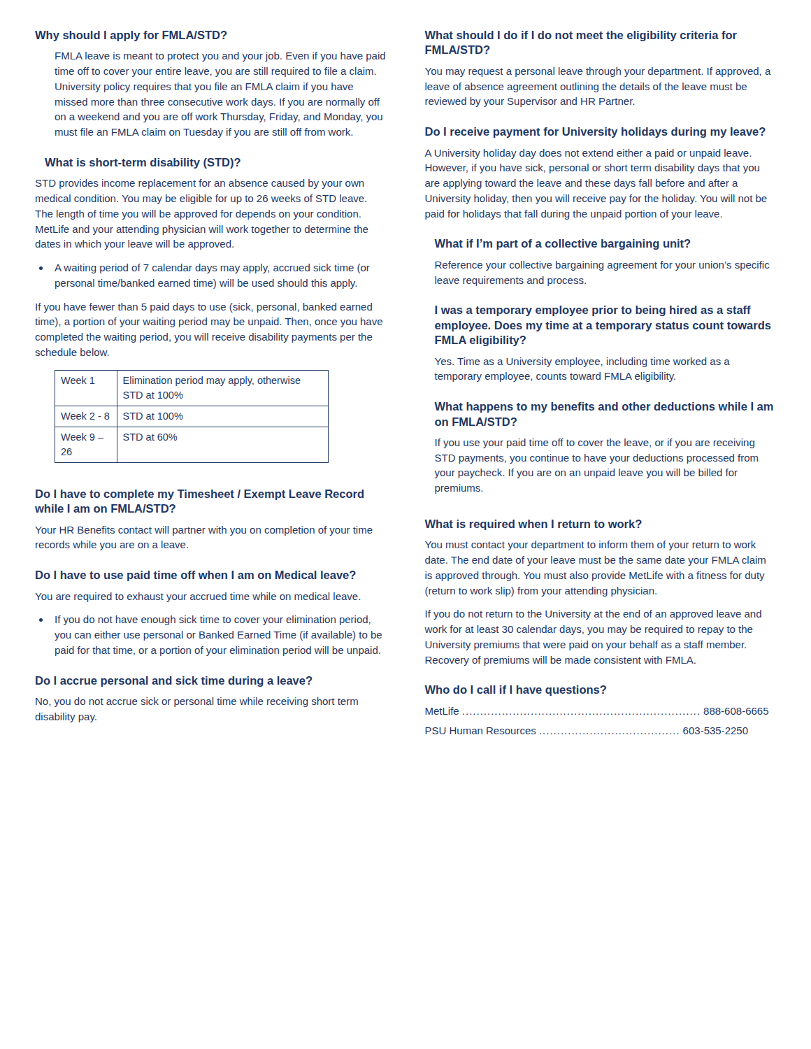Why should I apply for FMLA/STD?
FMLA leave is meant to protect you and your job. Even if you have paid time off to cover your entire leave, you are still required to file a claim. University policy requires that you file an FMLA claim if you have missed more than three consecutive work days. If you are normally off on a weekend and you are off work Thursday, Friday, and Monday, you must file an FMLA claim on Tuesday if you are still off from work.
What is short-term disability (STD)?
STD provides income replacement for an absence caused by your own medical condition. You may be eligible for up to 26 weeks of STD leave. The length of time you will be approved for depends on your condition. MetLife and your attending physician will work together to determine the dates in which your leave will be approved.
A waiting period of 7 calendar days may apply, accrued sick time (or personal time/banked earned time) will be used should this apply.
If you have fewer than 5 paid days to use (sick, personal, banked earned time), a portion of your waiting period may be unpaid. Then, once you have completed the waiting period, you will receive disability payments per the schedule below.
| Week 1 | Elimination period may apply, otherwise STD at 100% |
| Week 2 - 8 | STD at 100% |
| Week 9 – 26 | STD at 60% |
Do I have to complete my Timesheet / Exempt Leave Record while I am on FMLA/STD?
Your HR Benefits contact will partner with you on completion of your time records while you are on a leave.
Do I have to use paid time off when I am on Medical leave?
You are required to exhaust your accrued time while on medical leave.
If you do not have enough sick time to cover your elimination period, you can either use personal or Banked Earned Time (if available) to be paid for that time, or a portion of your elimination period will be unpaid.
Do I accrue personal and sick time during a leave?
No, you do not accrue sick or personal time while receiving short term disability pay.
What should I do if I do not meet the eligibility criteria for FMLA/STD?
You may request a personal leave through your department. If approved, a leave of absence agreement outlining the details of the leave must be reviewed by your Supervisor and HR Partner.
Do I receive payment for University holidays during my leave?
A University holiday day does not extend either a paid or unpaid leave. However, if you have sick, personal or short term disability days that you are applying toward the leave and these days fall before and after a University holiday, then you will receive pay for the holiday. You will not be paid for holidays that fall during the unpaid portion of your leave.
What if I’m part of a collective bargaining unit?
Reference your collective bargaining agreement for your union’s specific leave requirements and process.
I was a temporary employee prior to being hired as a staff employee. Does my time at a temporary status count towards FMLA eligibility?
Yes. Time as a University employee, including time worked as a temporary employee, counts toward FMLA eligibility.
What happens to my benefits and other deductions while I am on FMLA/STD?
If you use your paid time off to cover the leave, or if you are receiving STD payments, you continue to have your deductions processed from your paycheck. If you are on an unpaid leave you will be billed for premiums.
What is required when I return to work?
You must contact your department to inform them of your return to work date. The end date of your leave must be the same date your FMLA claim is approved through. You must also provide MetLife with a fitness for duty (return to work slip) from your attending physician.
If you do not return to the University at the end of an approved leave and work for at least 30 calendar days, you may be required to repay to the University premiums that were paid on your behalf as a staff member. Recovery of premiums will be made consistent with FMLA.
Who do I call if I have questions?
MetLife .................................................................. 888-608-6665
PSU Human Resources ....................................... 603-535-2250